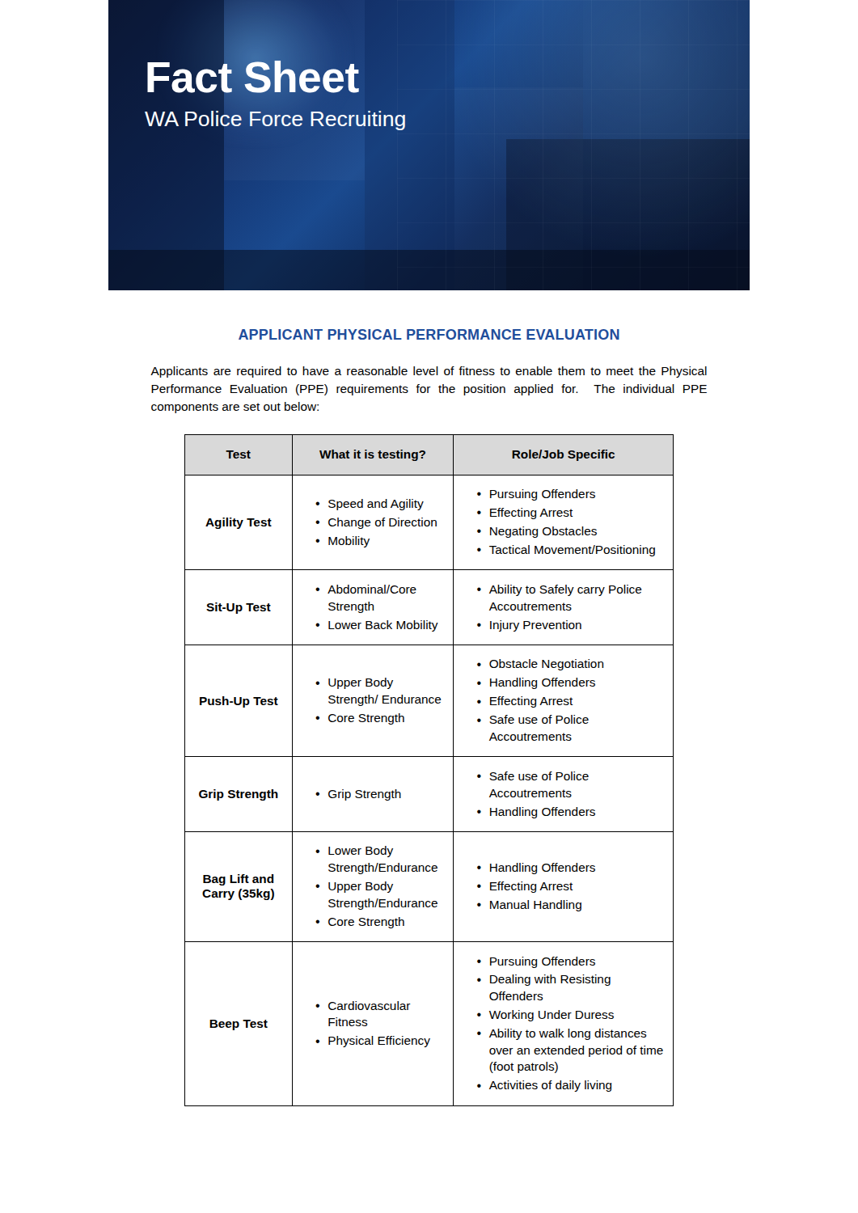Fact Sheet
WA Police Force Recruiting
APPLICANT PHYSICAL PERFORMANCE EVALUATION
Applicants are required to have a reasonable level of fitness to enable them to meet the Physical Performance Evaluation (PPE) requirements for the position applied for. The individual PPE components are set out below:
| Test | What it is testing? | Role/Job Specific |
| --- | --- | --- |
| Agility Test | Speed and Agility Change of Direction Mobility | Pursuing Offenders Effecting Arrest Negating Obstacles Tactical Movement/Positioning |
| Sit-Up Test | Abdominal/Core Strength Lower Back Mobility | Ability to Safely carry Police Accoutrements Injury Prevention |
| Push-Up Test | Upper Body Strength/ Endurance Core Strength | Obstacle Negotiation Handling Offenders Effecting Arrest Safe use of Police Accoutrements |
| Grip Strength | Grip Strength | Safe use of Police Accoutrements Handling Offenders |
| Bag Lift and Carry (35kg) | Lower Body Strength/Endurance Upper Body Strength/Endurance Core Strength | Handling Offenders Effecting Arrest Manual Handling |
| Beep Test | Cardiovascular Fitness Physical Efficiency | Pursuing Offenders Dealing with Resisting Offenders Working Under Duress Ability to walk long distances over an extended period of time (foot patrols) Activities of daily living |